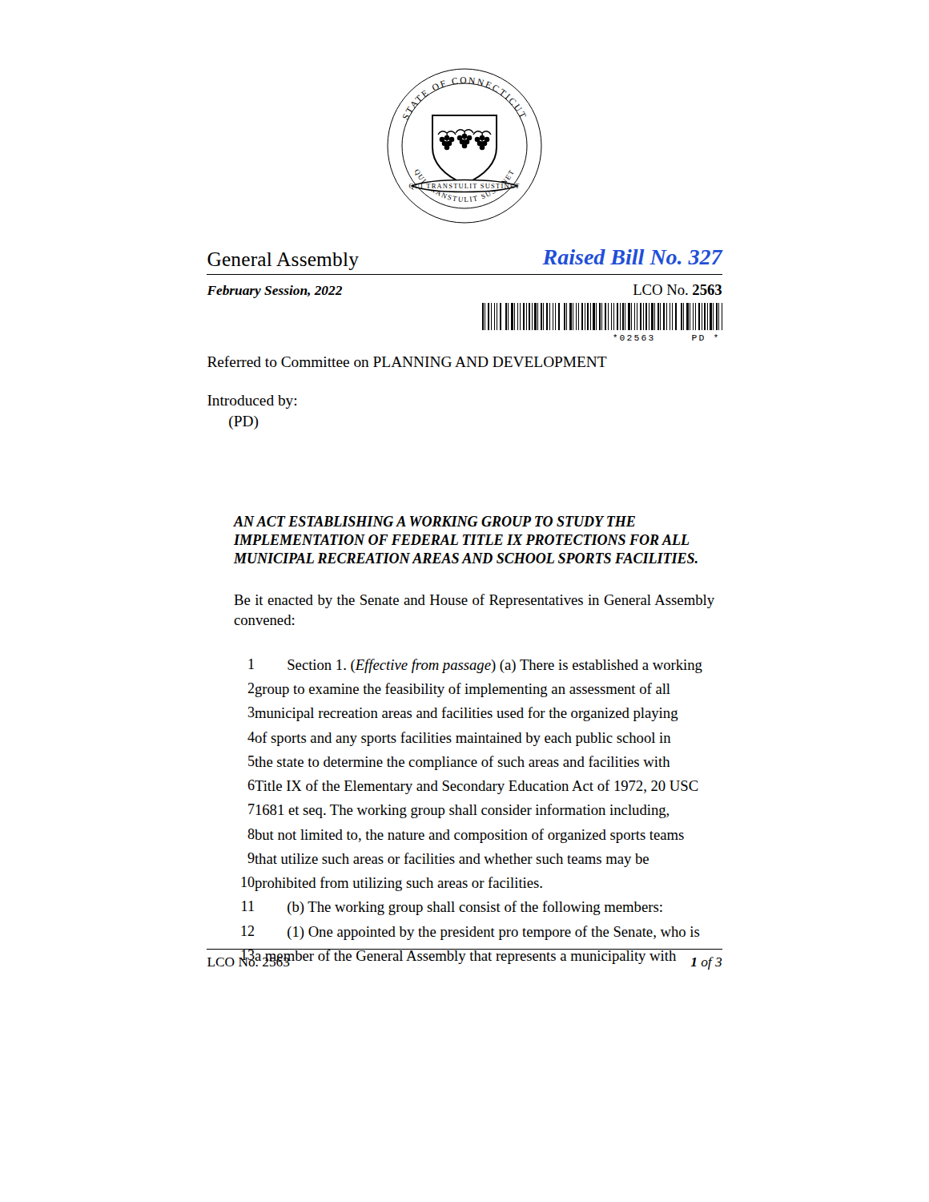STATE OF CONNECTICUT QUI TRANSTULIT SUSTINET QUI TRANSTULIT SUSTINET
General Assembly
Raised Bill No. 327
February Session, 2022
LCO No. 2563
*02563 PD *
Referred to Committee on PLANNING AND DEVELOPMENT
Introduced by:
(PD)
AN ACT ESTABLISHING A WORKING GROUP TO STUDY THE IMPLEMENTATION OF FEDERAL TITLE IX PROTECTIONS FOR ALL MUNICIPAL RECREATION AREAS AND SCHOOL SPORTS FACILITIES.
Be it enacted by the Senate and House of Representatives in General Assembly convened:
| 1 | Section 1. ( Effective from passage ) (a) There is established a working |
| 2 | group to examine the feasibility of implementing an assessment of all |
| 3 | municipal recreation areas and facilities used for the organized playing |
| 4 | of sports and any sports facilities maintained by each public school in |
| 5 | the state to determine the compliance of such areas and facilities with |
| 6 | Title IX of the Elementary and Secondary Education Act of 1972, 20 USC |
| 7 | 1681 et seq. The working group shall consider information including, |
| 8 | but not limited to, the nature and composition of organized sports teams |
| 9 | that utilize such areas or facilities and whether such teams may be |
| 10 | prohibited from utilizing such areas or facilities. |
| 11 | (b) The working group shall consist of the following members: |
| 12 | (1) One appointed by the president pro tempore of the Senate, who is |
| 13 | a member of the General Assembly that represents a municipality with |
LCO No. 2563
1 of 3